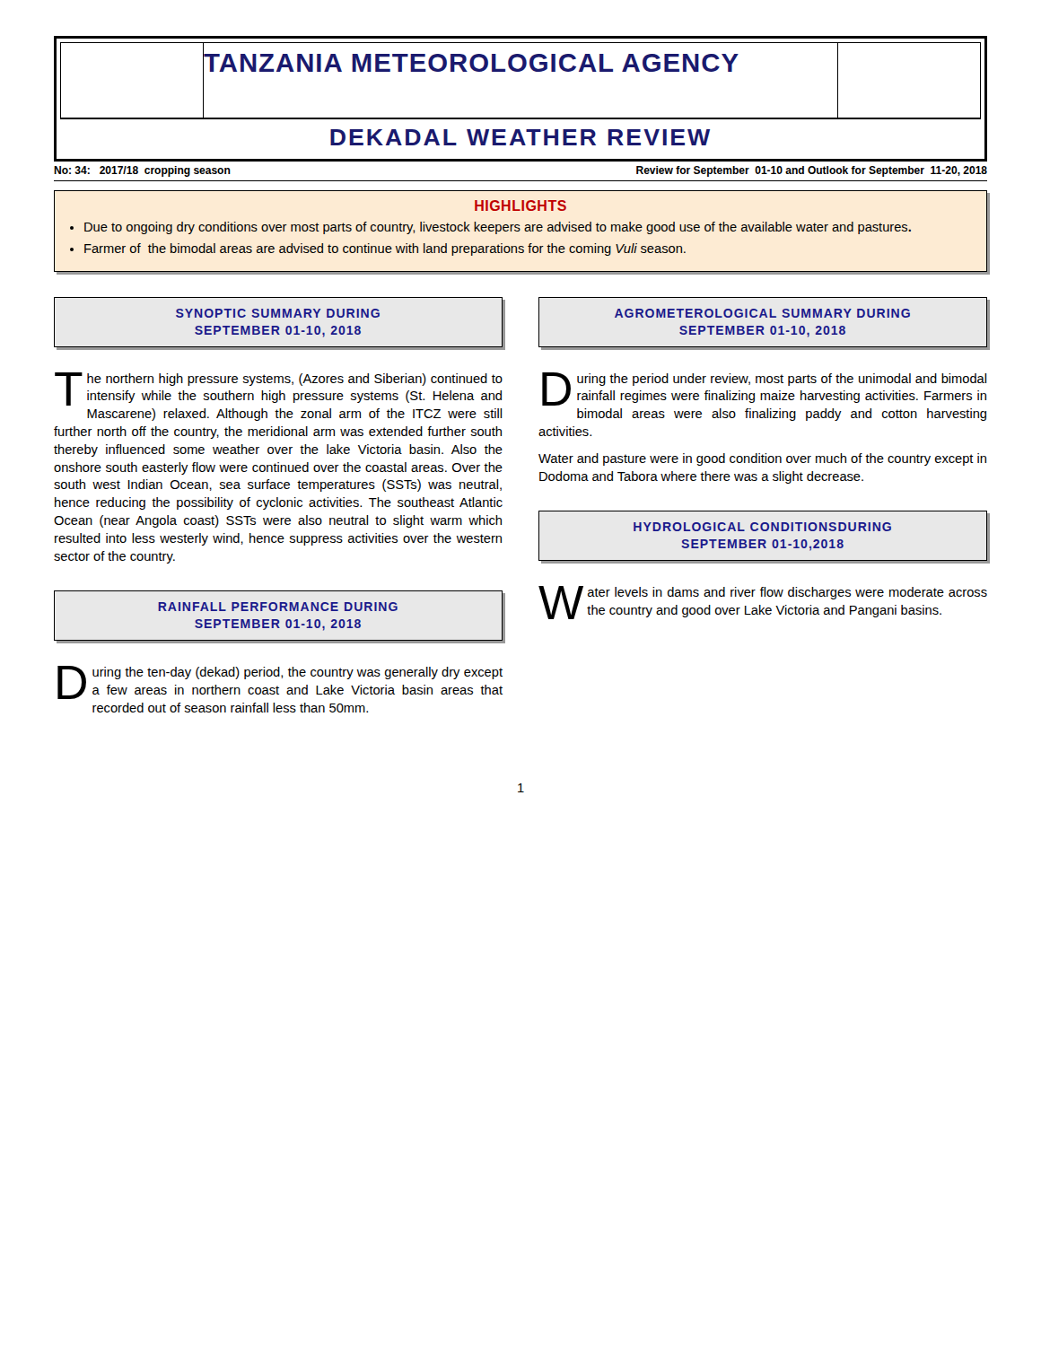TANZANIA METEOROLOGICAL AGENCY
DEKADAL WEATHER REVIEW
No: 34: 2017/18 cropping season Review for September 01-10 and Outlook for September 11-20, 2018
HIGHLIGHTS
Due to ongoing dry conditions over most parts of country, livestock keepers are advised to make good use of the available water and pastures.
Farmer of the bimodal areas are advised to continue with land preparations for the coming Vuli season.
SYNOPTIC SUMMARY DURING
SEPTEMBER 01-10, 2018
The northern high pressure systems, (Azores and Siberian) continued to intensify while the southern high pressure systems (St. Helena and Mascarene) relaxed. Although the zonal arm of the ITCZ were still further north off the country, the meridional arm was extended further south thereby influenced some weather over the lake Victoria basin. Also the onshore south easterly flow were continued over the coastal areas. Over the south west Indian Ocean, sea surface temperatures (SSTs) was neutral, hence reducing the possibility of cyclonic activities. The southeast Atlantic Ocean (near Angola coast) SSTs were also neutral to slight warm which resulted into less westerly wind, hence suppress activities over the western sector of the country.
RAINFALL PERFORMANCE DURING
SEPTEMBER 01-10, 2018
During the ten-day (dekad) period, the country was generally dry except a few areas in northern coast and Lake Victoria basin areas that recorded out of season rainfall less than 50mm.
AGROMETEROLOGICAL SUMMARY DURING
SEPTEMBER 01-10, 2018
During the period under review, most parts of the unimodal and bimodal rainfall regimes were finalizing maize harvesting activities. Farmers in bimodal areas were also finalizing paddy and cotton harvesting activities.
Water and pasture were in good condition over much of the country except in Dodoma and Tabora where there was a slight decrease.
HYDROLOGICAL CONDITIONSDURING
SEPTEMBER 01-10,2018
Water levels in dams and river flow discharges were moderate across the country and good over Lake Victoria and Pangani basins.
1